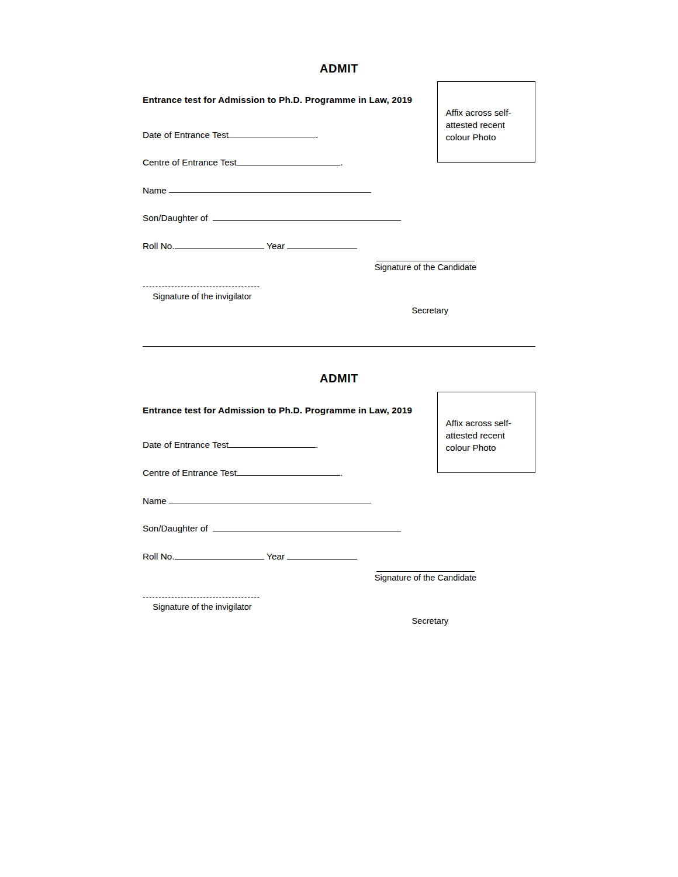ADMIT
Affix across self-attested recent colour Photo
Entrance test for Admission to Ph.D. Programme in Law, 2019
Date of Entrance Test .
Centre of Entrance Test .
Name
Son/Daughter of
Roll No. Year
Signature of the Candidate
-------------------------------------
Signature of the invigilator
Secretary
ADMIT
Affix across self-attested recent colour Photo
Entrance test for Admission to Ph.D. Programme in Law, 2019
Date of Entrance Test .
Centre of Entrance Test .
Name
Son/Daughter of
Roll No. Year
Signature of the Candidate
-------------------------------------
Signature of the invigilator
Secretary